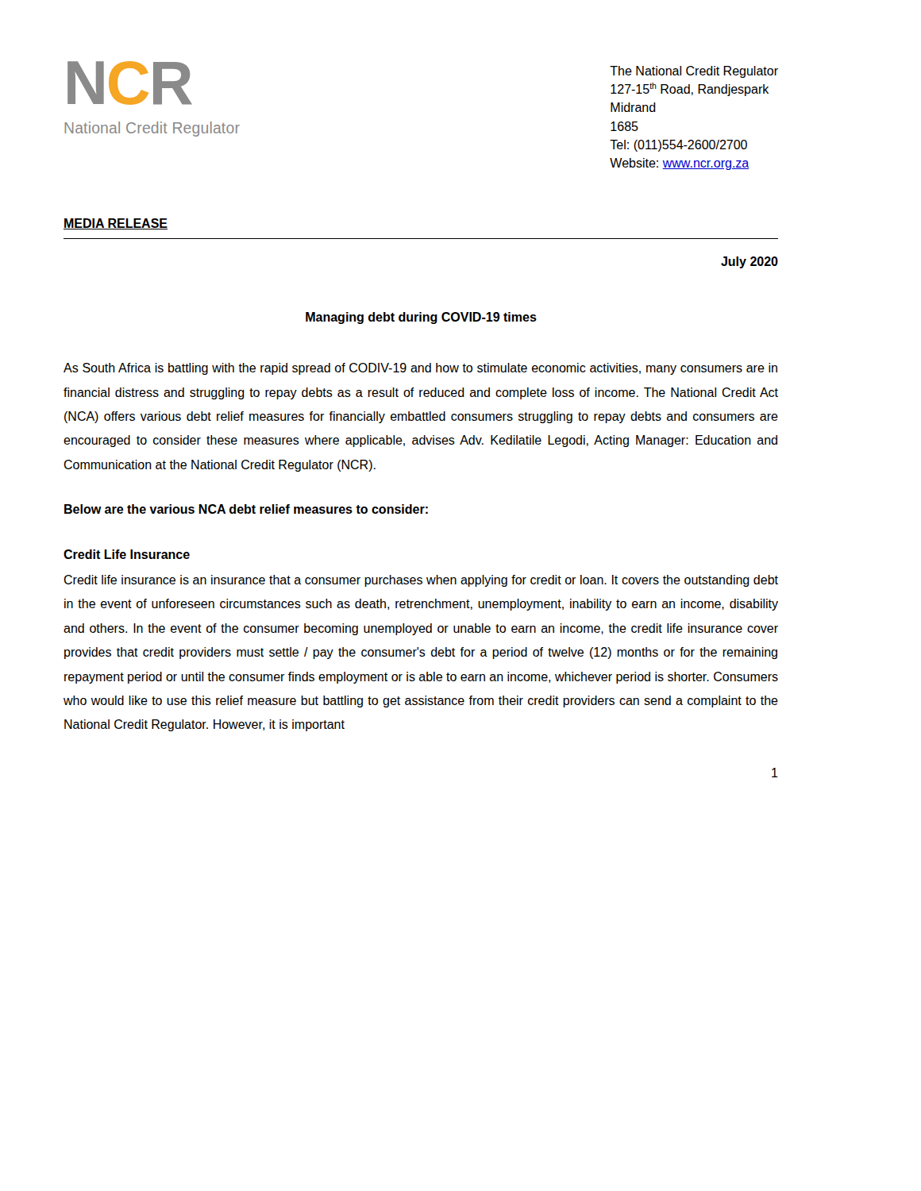NCR
National Credit Regulator
The National Credit Regulator
127-15th Road, Randjespark
Midrand
1685
Tel: (011)554-2600/2700
Website: www.ncr.org.za
MEDIA RELEASE
July 2020
Managing debt during COVID-19 times
As South Africa is battling with the rapid spread of CODIV-19 and how to stimulate economic activities, many consumers are in financial distress and struggling to repay debts as a result of reduced and complete loss of income. The National Credit Act (NCA) offers various debt relief measures for financially embattled consumers struggling to repay debts and consumers are encouraged to consider these measures where applicable, advises Adv. Kedilatile Legodi, Acting Manager: Education and Communication at the National Credit Regulator (NCR).
Below are the various NCA debt relief measures to consider:
Credit Life Insurance
Credit life insurance is an insurance that a consumer purchases when applying for credit or loan. It covers the outstanding debt in the event of unforeseen circumstances such as death, retrenchment, unemployment, inability to earn an income, disability and others. In the event of the consumer becoming unemployed or unable to earn an income, the credit life insurance cover provides that credit providers must settle / pay the consumer's debt for a period of twelve (12) months or for the remaining repayment period or until the consumer finds employment or is able to earn an income, whichever period is shorter. Consumers who would like to use this relief measure but battling to get assistance from their credit providers can send a complaint to the National Credit Regulator. However, it is important
1